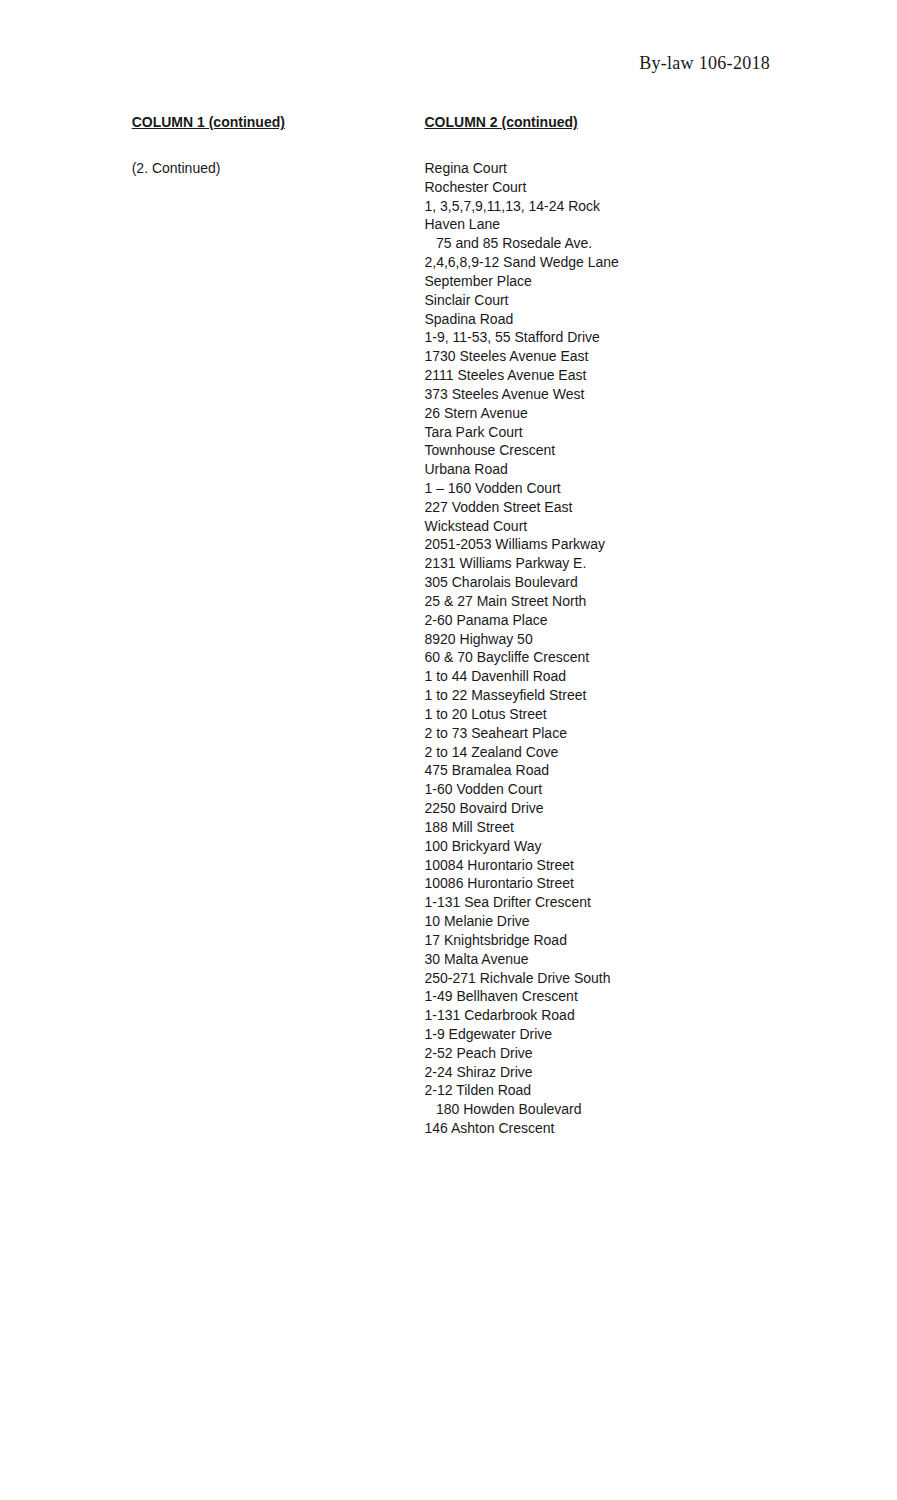By-law 106-2018
COLUMN 1 (continued)
(2. Continued)
COLUMN 2 (continued)
Regina Court
Rochester Court
1, 3,5,7,9,11,13, 14-24 Rock
Haven Lane
75 and 85 Rosedale Ave.
2,4,6,8,9-12 Sand Wedge Lane
September Place
Sinclair Court
Spadina Road
1-9, 11-53, 55 Stafford Drive
1730 Steeles Avenue East
2111 Steeles Avenue East
373 Steeles Avenue West
26 Stern Avenue
Tara Park Court
Townhouse Crescent
Urbana Road
1 – 160 Vodden Court
227 Vodden Street East
Wickstead Court
2051-2053 Williams Parkway
2131 Williams Parkway E.
305 Charolais Boulevard
25 & 27 Main Street North
2-60 Panama Place
8920 Highway 50
60 & 70 Baycliffe Crescent
1 to 44 Davenhill Road
1 to 22 Masseyfield Street
1 to 20 Lotus Street
2 to 73 Seaheart Place
2 to 14 Zealand Cove
475 Bramalea Road
1-60 Vodden Court
2250 Bovaird Drive
188 Mill Street
100 Brickyard Way
10084 Hurontario Street
10086 Hurontario Street
1-131 Sea Drifter Crescent
10 Melanie Drive
17 Knightsbridge Road
30 Malta Avenue
250-271 Richvale Drive South
1-49 Bellhaven Crescent
1-131 Cedarbrook Road
1-9 Edgewater Drive
2-52 Peach Drive
2-24 Shiraz Drive
2-12 Tilden Road
180 Howden Boulevard
146 Ashton Crescent